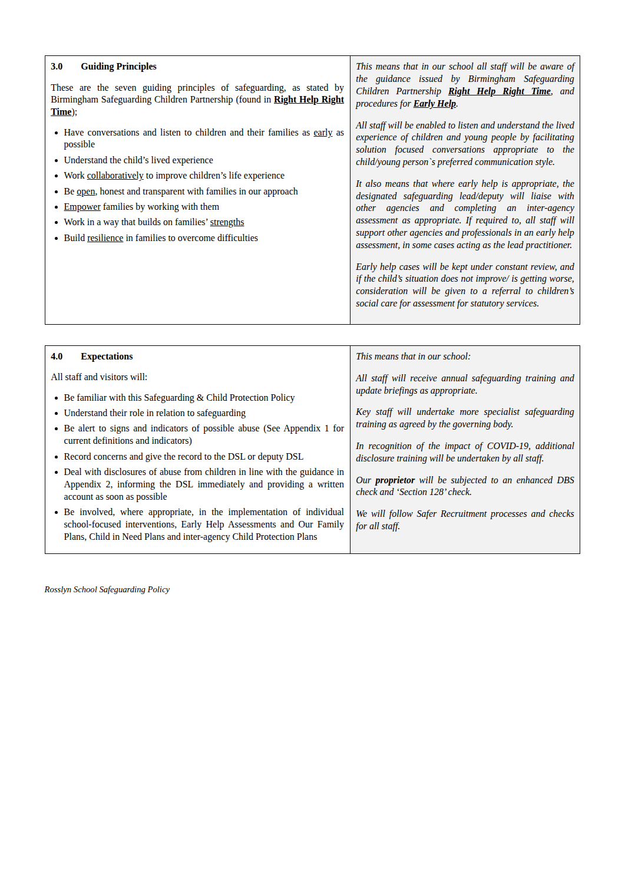| 3.0 Guiding Principles These are the seven guiding principles of safeguarding, as stated by Birmingham Safeguarding Children Partnership (found in Right Help Right Time ); Have conversations and listen to children and their families as early as possible Understand the child’s lived experience Work collaboratively to improve children’s life experience Be open , honest and transparent with families in our approach Empower families by working with them Work in a way that builds on families’ strengths Build resilience in families to overcome difficulties | This means that in our school all staff will be aware of the guidance issued by Birmingham Safeguarding Children Partnership Right Help Right Time , and procedures for Early Help . All staff will be enabled to listen and understand the lived experience of children and young people by facilitating solution focused conversations appropriate to the child/young person`s preferred communication style. It also means that where early help is appropriate, the designated safeguarding lead/deputy will liaise with other agencies and completing an inter-agency assessment as appropriate. If required to, all staff will support other agencies and professionals in an early help assessment, in some cases acting as the lead practitioner. Early help cases will be kept under constant review, and if the child’s situation does not improve/ is getting worse, consideration will be given to a referral to children’s social care for assessment for statutory services. |
| 4.0 Expectations All staff and visitors will: Be familiar with this Safeguarding & Child Protection Policy Understand their role in relation to safeguarding Be alert to signs and indicators of possible abuse (See Appendix 1 for current definitions and indicators) Record concerns and give the record to the DSL or deputy DSL Deal with disclosures of abuse from children in line with the guidance in Appendix 2, informing the DSL immediately and providing a written account as soon as possible Be involved, where appropriate, in the implementation of individual school-focused interventions, Early Help Assessments and Our Family Plans, Child in Need Plans and inter-agency Child Protection Plans | This means that in our school: All staff will receive annual safeguarding training and update briefings as appropriate. Key staff will undertake more specialist safeguarding training as agreed by the governing body. In recognition of the impact of COVID-19, additional disclosure training will be undertaken by all staff. Our proprietor will be subjected to an enhanced DBS check and ‘Section 128’ check. We will follow Safer Recruitment processes and checks for all staff. |
Rosslyn School Safeguarding Policy